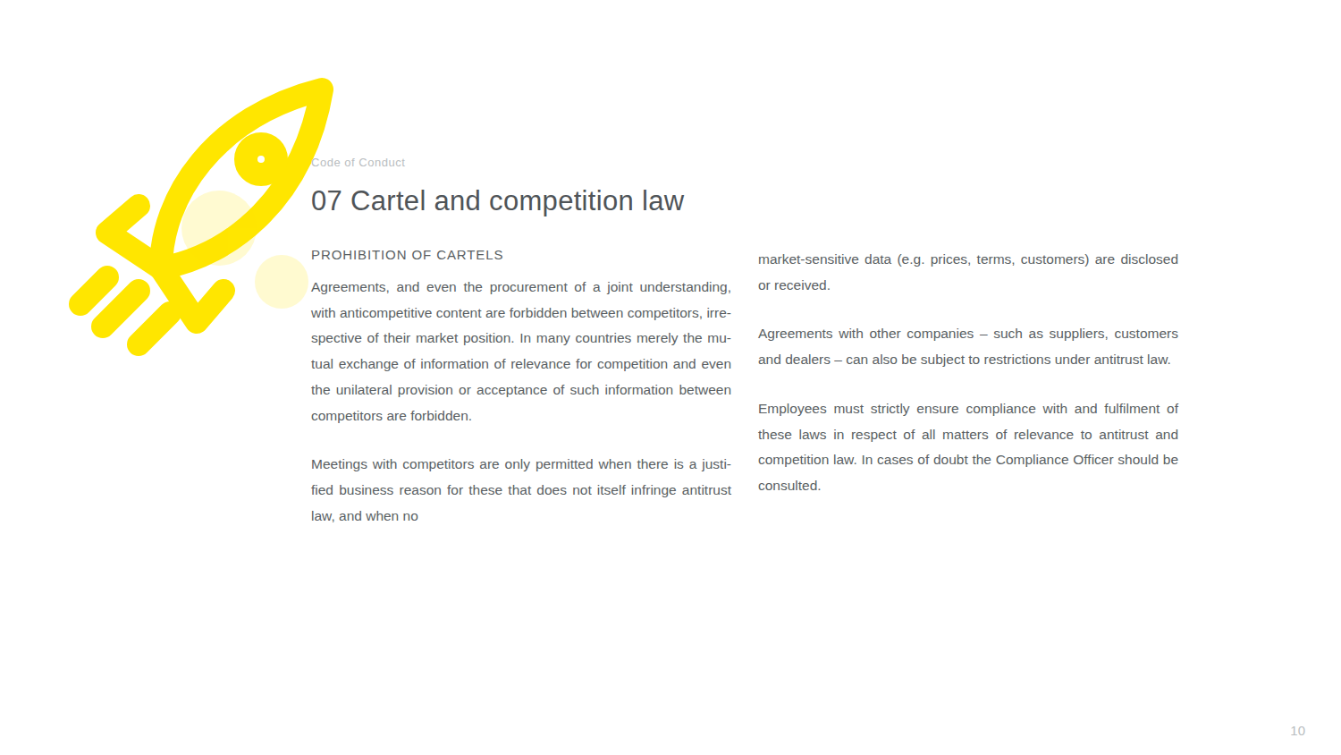Code of Conduct
07 Cartel and competition law
Prohibition of cartels
Agreements, and even the procurement of a joint understanding, with anticompetitive content are forbidden between competitors, irrespective of their market position. In many countries merely the mutual exchange of information of relevance for competition and even the unilateral provision or acceptance of such information between competitors are forbidden.
Meetings with competitors are only permitted when there is a justified business reason for these that does not itself infringe antitrust law, and when no
market-sensitive data (e.g. prices, terms, customers) are disclosed or received.
Agreements with other companies – such as suppliers, customers and dealers – can also be subject to restrictions under antitrust law.
Employees must strictly ensure compliance with and fulfilment of these laws in respect of all matters of relevance to antitrust and competition law. In cases of doubt the Compliance Officer should be consulted.
10